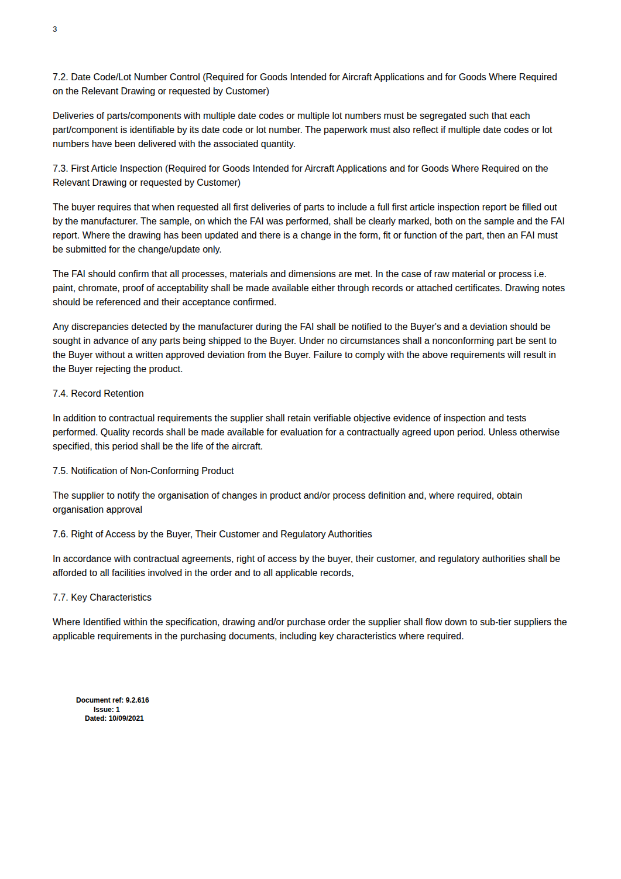3
7.2. Date Code/Lot Number Control (Required for Goods Intended for Aircraft Applications and for Goods Where Required on the Relevant Drawing or requested by Customer)
Deliveries of parts/components with multiple date codes or multiple lot numbers must be segregated such that each part/component is identifiable by its date code or lot number. The paperwork must also reflect if multiple date codes or lot numbers have been delivered with the associated quantity.
7.3. First Article Inspection (Required for Goods Intended for Aircraft Applications and for Goods Where Required on the Relevant Drawing or requested by Customer)
The buyer requires that when requested all first deliveries of parts to include a full first article inspection report be filled out by the manufacturer. The sample, on which the FAI was performed, shall be clearly marked, both on the sample and the FAI report. Where the drawing has been updated and there is a change in the form, fit or function of the part, then an FAI must be submitted for the change/update only.
The FAI should confirm that all processes, materials and dimensions are met. In the case of raw material or process i.e. paint, chromate, proof of acceptability shall be made available either through records or attached certificates. Drawing notes should be referenced and their acceptance confirmed.
Any discrepancies detected by the manufacturer during the FAI shall be notified to the Buyer's and a deviation should be sought in advance of any parts being shipped to the Buyer. Under no circumstances shall a nonconforming part be sent to the Buyer without a written approved deviation from the Buyer. Failure to comply with the above requirements will result in the Buyer rejecting the product.
7.4. Record Retention
In addition to contractual requirements the supplier shall retain verifiable objective evidence of inspection and tests performed. Quality records shall be made available for evaluation for a contractually agreed upon period. Unless otherwise specified, this period shall be the life of the aircraft.
7.5. Notification of Non-Conforming Product
The supplier to notify the organisation of changes in product and/or process definition and, where required, obtain organisation approval
7.6. Right of Access by the Buyer, Their Customer and Regulatory Authorities
In accordance with contractual agreements, right of access by the buyer, their customer, and regulatory authorities shall be afforded to all facilities involved in the order and to all applicable records,
7.7. Key Characteristics
Where Identified within the specification, drawing and/or purchase order the supplier shall flow down to sub-tier suppliers the applicable requirements in the purchasing documents, including key characteristics where required.
Document ref: 9.2.616
Issue: 1
Dated: 10/09/2021